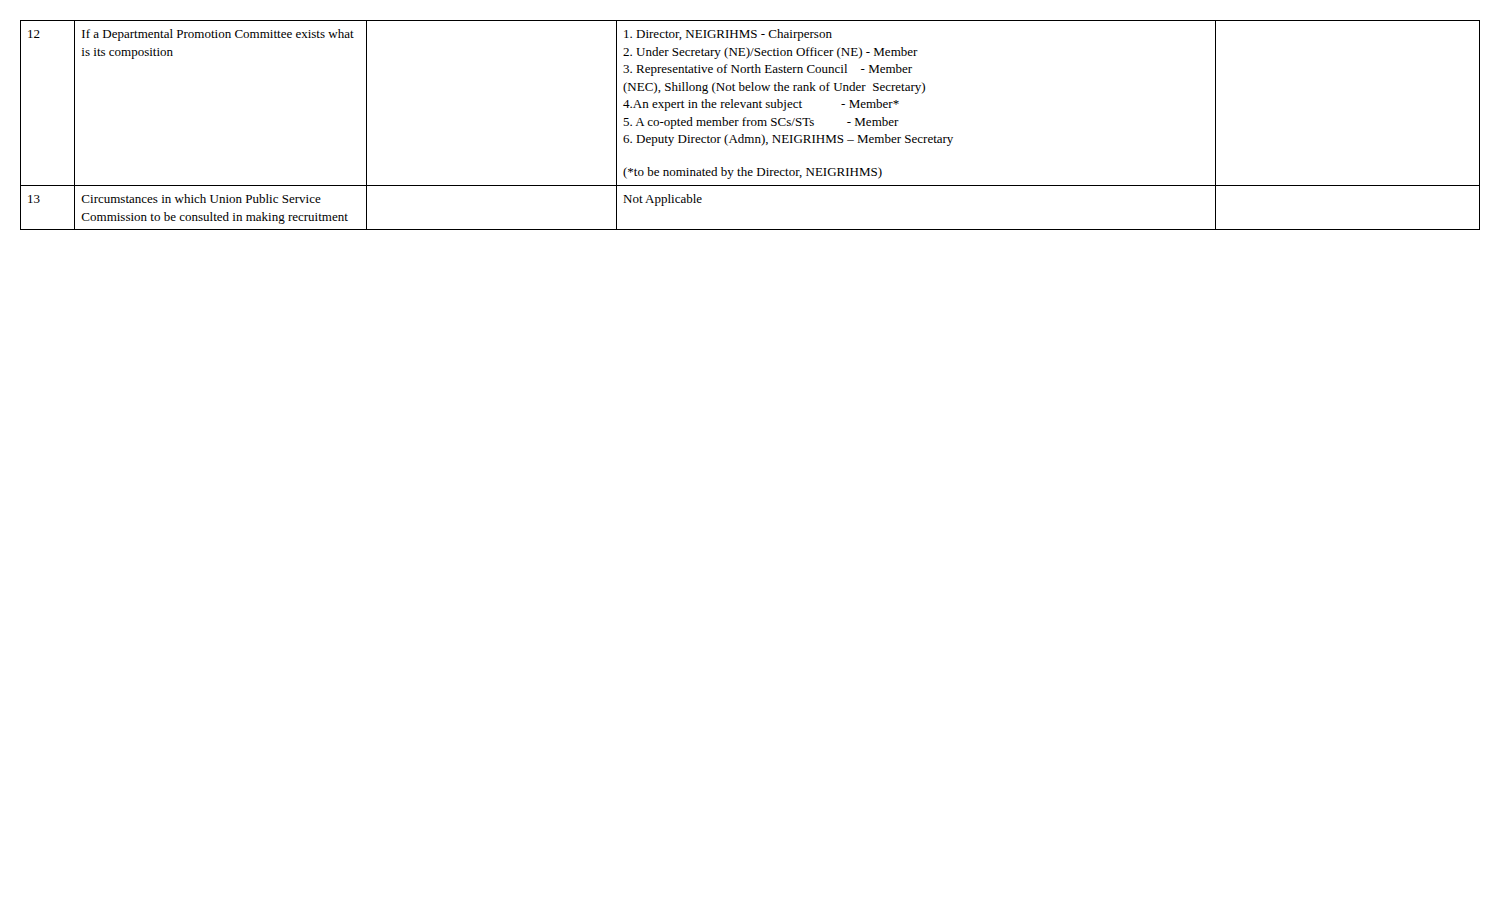| 12 | If a Departmental Promotion Committee exists what is its composition | | 1. Director, NEIGRIHMS - Chairperson 2. Under Secretary (NE)/Section Officer (NE) - Member 3. Representative of North Eastern Council - Member (NEC), Shillong (Not below the rank of Under Secretary) 4.An expert in the relevant subject - Member* 5. A co-opted member from SCs/STs - Member 6. Deputy Director (Admn), NEIGRIHMS – Member Secretary (*to be nominated by the Director, NEIGRIHMS) | |
| 13 | Circumstances in which Union Public Service Commission to be consulted in making recruitment | | Not Applicable | |